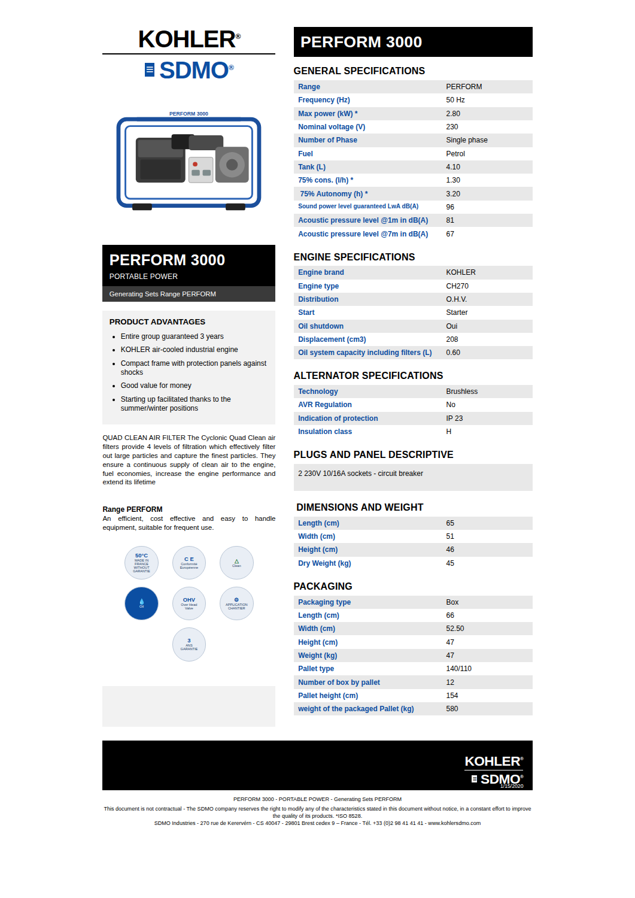KOHLER®
≡ SDMO®
PERFORM 3000
PERFORM 3000
PORTABLE POWER
Generating Sets Range PERFORM
PRODUCT ADVANTAGES
Entire group guaranteed 3 years
KOHLER air-cooled industrial engine
Compact frame with protection panels against shocks
Good value for money
Starting up facilitated thanks to the summer/winter positions
QUAD CLEAN AIR FILTER The Cyclonic Quad Clean air filters provide 4 levels of filtration which effectively filter out large particles and capture the finest particles. They ensure a continuous supply of clean air to the engine, fuel economies, increase the engine performance and extend its lifetime
Range PERFORM
An efficient, cost effective and easy to handle equipment, suitable for frequent use.
50°C MADE IN FRANCE
WITHOUT
GARANTIE
C E Conformité
Européenne
△ Clean
💧 Oil
OHV Over Head
Valve
⚙ APPLICATION
CHANTIER
3 ANS
GARANTIE
PERFORM 3000
GENERAL SPECIFICATIONS
| Range | PERFORM |
| Frequency (Hz) | 50 Hz |
| Max power (kW) * | 2.80 |
| Nominal voltage (V) | 230 |
| Number of Phase | Single phase |
| Fuel | Petrol |
| Tank (L) | 4.10 |
| 75% cons. (l/h) * | 1.30 |
| 75% Autonomy (h) * | 3.20 |
| Sound power level guaranteed LwA dB(A) | 96 |
| Acoustic pressure level @1m in dB(A) | 81 |
| Acoustic pressure level @7m in dB(A) | 67 |
ENGINE SPECIFICATIONS
| Engine brand | KOHLER |
| Engine type | CH270 |
| Distribution | O.H.V. |
| Start | Starter |
| Oil shutdown | Oui |
| Displacement (cm3) | 208 |
| Oil system capacity including filters (L) | 0.60 |
ALTERNATOR SPECIFICATIONS
| Technology | Brushless |
| AVR Regulation | No |
| Indication of protection | IP 23 |
| Insulation class | H |
PLUGS AND PANEL DESCRIPTIVE
2 230V 10/16A sockets - circuit breaker
DIMENSIONS AND WEIGHT
| Length (cm) | 65 |
| Width (cm) | 51 |
| Height (cm) | 46 |
| Dry Weight (kg) | 45 |
PACKAGING
| Packaging type | Box |
| Length (cm) | 66 |
| Width (cm) | 52.50 |
| Height (cm) | 47 |
| Weight (kg) | 47 |
| Pallet type | 140/110 |
| Number of box by pallet | 12 |
| Pallet height (cm) | 154 |
| weight of the packaged Pallet (kg) | 580 |
KOHLER®
≡ SDMO®
1/15/2020
PERFORM 3000 - PORTABLE POWER - Generating Sets PERFORM
This document is not contractual - The SDMO company reserves the right to modify any of the characteristics stated in this document without notice, in a constant effort to improve the quality of its products. *ISO 8528.
SDMO Industries - 270 rue de Kerervérn - CS 40047 - 29801 Brest cedex 9 – France - Tél. +33 (0)2 98 41 41 41 - www.kohlersdmo.com